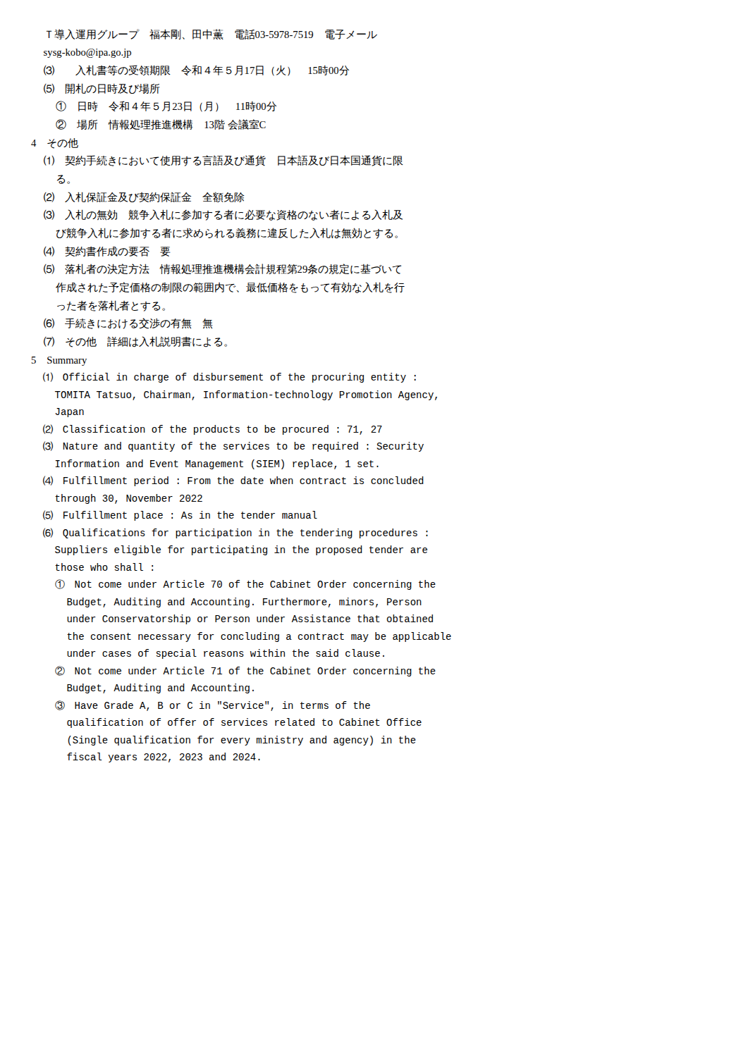Ｔ導入運用グループ　福本剛、田中薫　電話03-5978-7519　電子メール
sysg-kobo@ipa.go.jp
⑶　　入札書等の受領期限　令和４年５月17日（火）　15時00分
⑸　開札の日時及び場所
①　日時　令和４年５月23日（月）　11時00分
②　場所　情報処理推進機構　13階 会議室C
4　その他
⑴　契約手続きにおいて使用する言語及び通貨　日本語及び日本国通貨に限
る。
⑵　入札保証金及び契約保証金　全額免除
⑶　入札の無効　競争入札に参加する者に必要な資格のない者による入札及
び競争入札に参加する者に求められる義務に違反した入札は無効とする。
⑷　契約書作成の要否　要
⑸　落札者の決定方法　情報処理推進機構会計規程第29条の規定に基づいて
作成された予定価格の制限の範囲内で、最低価格をもって有効な入札を行
った者を落札者とする。
⑹　手続きにおける交渉の有無　無
⑺　その他　詳細は入札説明書による。
5　Summary
⑴　Official in charge of disbursement of the procuring entity :
TOMITA Tatsuo, Chairman, Information-technology Promotion Agency,
Japan
⑵　Classification of the products to be procured : 71, 27
⑶　Nature and quantity of the services to be required : Security
Information and Event Management (SIEM) replace, 1 set.
⑷　Fulfillment period : From the date when contract is concluded
through 30, November 2022
⑸　Fulfillment place : As in the tender manual
⑹　Qualifications for participation in the tendering procedures :
Suppliers eligible for participating in the proposed tender are
those who shall :
①　Not come under Article 70 of the Cabinet Order concerning the
Budget, Auditing and Accounting. Furthermore, minors, Person
under Conservatorship or Person under Assistance that obtained
the consent necessary for concluding a contract may be applicable
under cases of special reasons within the said clause.
②　Not come under Article 71 of the Cabinet Order concerning the
Budget, Auditing and Accounting.
③　Have Grade A, B or C in "Service", in terms of the
qualification of offer of services related to Cabinet Office
(Single qualification for every ministry and agency) in the
fiscal years 2022, 2023 and 2024.